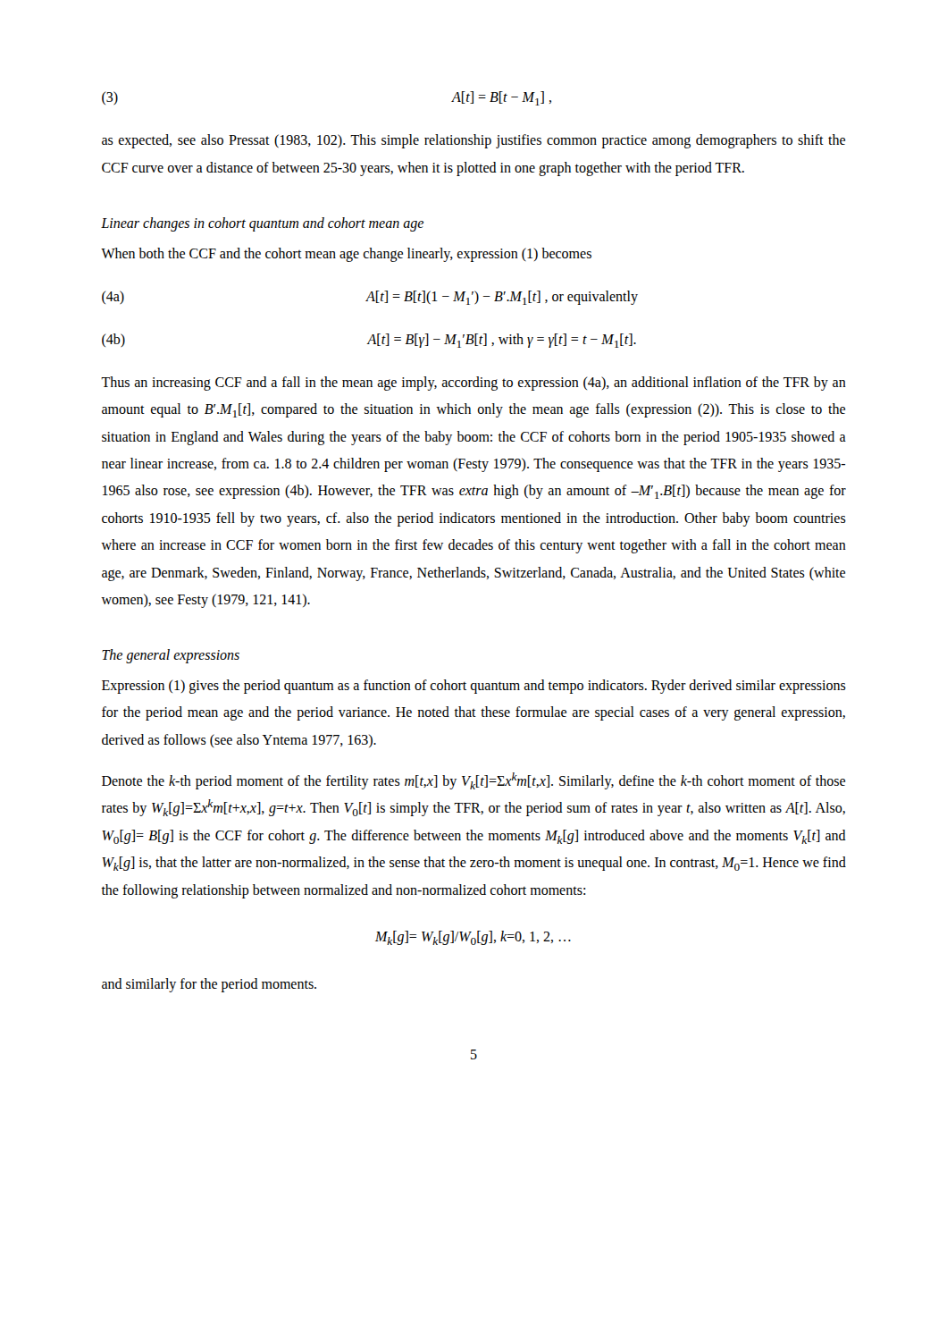(3)
A[t] = B[t − M1] ,
as expected, see also Pressat (1983, 102). This simple relationship justifies common practice among demographers to shift the CCF curve over a distance of between 25-30 years, when it is plotted in one graph together with the period TFR.
Linear changes in cohort quantum and cohort mean age
When both the CCF and the cohort mean age change linearly, expression (1) becomes
(4a)
A[t] = B[t](1 − M1′) − B′.M1[t] , or equivalently
(4b)
A[t] = B[γ] − M1′B[t] , with γ = γ[t] = t − M1[t].
Thus an increasing CCF and a fall in the mean age imply, according to expression (4a), an additional inflation of the TFR by an amount equal to B′.M1[t], compared to the situation in which only the mean age falls (expression (2)). This is close to the situation in England and Wales during the years of the baby boom: the CCF of cohorts born in the period 1905-1935 showed a near linear increase, from ca. 1.8 to 2.4 children per woman (Festy 1979). The consequence was that the TFR in the years 1935-1965 also rose, see expression (4b). However, the TFR was extra high (by an amount of –M′1.B[t]) because the mean age for cohorts 1910-1935 fell by two years, cf. also the period indicators mentioned in the introduction. Other baby boom countries where an increase in CCF for women born in the first few decades of this century went together with a fall in the cohort mean age, are Denmark, Sweden, Finland, Norway, France, Netherlands, Switzerland, Canada, Australia, and the United States (white women), see Festy (1979, 121, 141).
The general expressions
Expression (1) gives the period quantum as a function of cohort quantum and tempo indicators. Ryder derived similar expressions for the period mean age and the period variance. He noted that these formulae are special cases of a very general expression, derived as follows (see also Yntema 1977, 163).
Denote the k-th period moment of the fertility rates m[t,x] by Vk[t]=Σxkm[t,x]. Similarly, define the k-th cohort moment of those rates by Wk[g]=Σxkm[t+x,x], g=t+x. Then V0[t] is simply the TFR, or the period sum of rates in year t, also written as A[t]. Also, W0[g]= B[g] is the CCF for cohort g. The difference between the moments Mk[g] introduced above and the moments Vk[t] and Wk[g] is, that the latter are non-normalized, in the sense that the zero-th moment is unequal one. In contrast, M0=1. Hence we find the following relationship between normalized and non-normalized cohort moments:
Mk[g]= Wk[g]/W0[g], k=0, 1, 2, …
and similarly for the period moments.
5